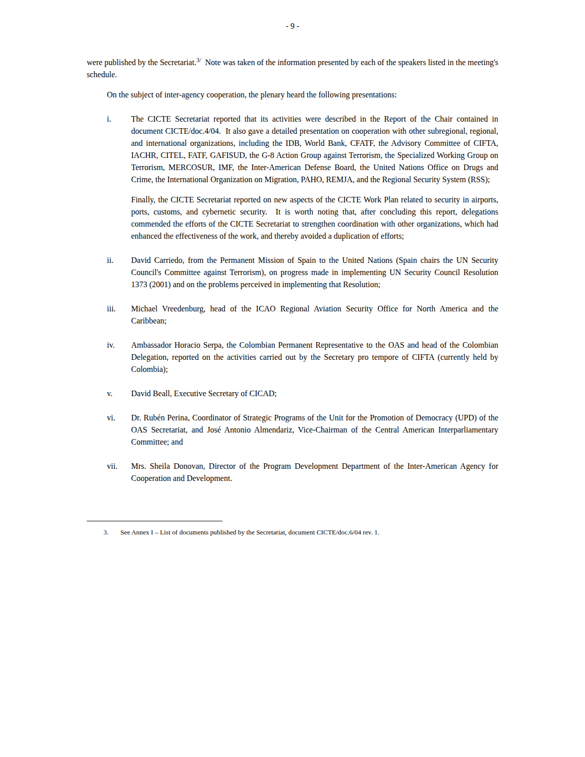- 9 -
were published by the Secretariat.3/ Note was taken of the information presented by each of the speakers listed in the meeting's schedule.
On the subject of inter-agency cooperation, the plenary heard the following presentations:
i.
The CICTE Secretariat reported that its activities were described in the Report of the Chair contained in document CICTE/doc.4/04. It also gave a detailed presentation on cooperation with other subregional, regional, and international organizations, including the IDB, World Bank, CFATF, the Advisory Committee of CIFTA, IACHR, CITEL, FATF, GAFISUD, the G-8 Action Group against Terrorism, the Specialized Working Group on Terrorism, MERCOSUR, IMF, the Inter-American Defense Board, the United Nations Office on Drugs and Crime, the International Organization on Migration, PAHO, REMJA, and the Regional Security System (RSS);
Finally, the CICTE Secretariat reported on new aspects of the CICTE Work Plan related to security in airports, ports, customs, and cybernetic security. It is worth noting that, after concluding this report, delegations commended the efforts of the CICTE Secretariat to strengthen coordination with other organizations, which had enhanced the effectiveness of the work, and thereby avoided a duplication of efforts;
ii.
David Carriedo, from the Permanent Mission of Spain to the United Nations (Spain chairs the UN Security Council's Committee against Terrorism), on progress made in implementing UN Security Council Resolution 1373 (2001) and on the problems perceived in implementing that Resolution;
iii.
Michael Vreedenburg, head of the ICAO Regional Aviation Security Office for North America and the Caribbean;
iv.
Ambassador Horacio Serpa, the Colombian Permanent Representative to the OAS and head of the Colombian Delegation, reported on the activities carried out by the Secretary pro tempore of CIFTA (currently held by Colombia);
v.
David Beall, Executive Secretary of CICAD;
vi.
Dr. Rubén Perina, Coordinator of Strategic Programs of the Unit for the Promotion of Democracy (UPD) of the OAS Secretariat, and José Antonio Almendariz, Vice-Chairman of the Central American Interparliamentary Committee; and
vii.
Mrs. Sheila Donovan, Director of the Program Development Department of the Inter-American Agency for Cooperation and Development.
3. See Annex I – List of documents published by the Secretariat, document CICTE/doc.6/04 rev. 1.